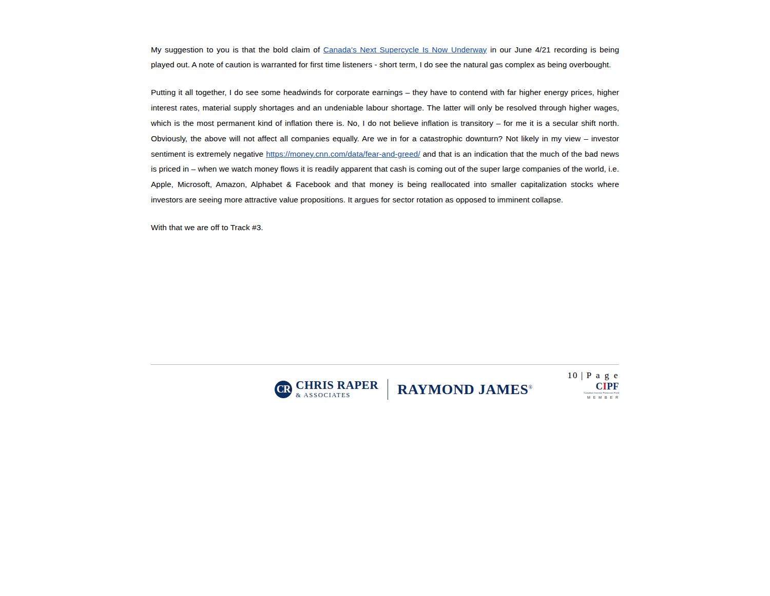My suggestion to you is that the bold claim of Canada's Next Supercycle Is Now Underway in our June 4/21 recording is being played out. A note of caution is warranted for first time listeners - short term, I do see the natural gas complex as being overbought.
Putting it all together, I do see some headwinds for corporate earnings – they have to contend with far higher energy prices, higher interest rates, material supply shortages and an undeniable labour shortage. The latter will only be resolved through higher wages, which is the most permanent kind of inflation there is. No, I do not believe inflation is transitory – for me it is a secular shift north. Obviously, the above will not affect all companies equally. Are we in for a catastrophic downturn? Not likely in my view – investor sentiment is extremely negative https://money.cnn.com/data/fear-and-greed/ and that is an indication that the much of the bad news is priced in – when we watch money flows it is readily apparent that cash is coming out of the super large companies of the world, i.e. Apple, Microsoft, Amazon, Alphabet & Facebook and that money is being reallocated into smaller capitalization stocks where investors are seeing more attractive value propositions. It argues for sector rotation as opposed to imminent collapse.
With that we are off to Track #3.
CR
CHRIS RAPER
& ASSOCIATES
RAYMOND JAMES®
10 | P a g e
CIPF
Canadian Investor Protection Fund
M E M B E R